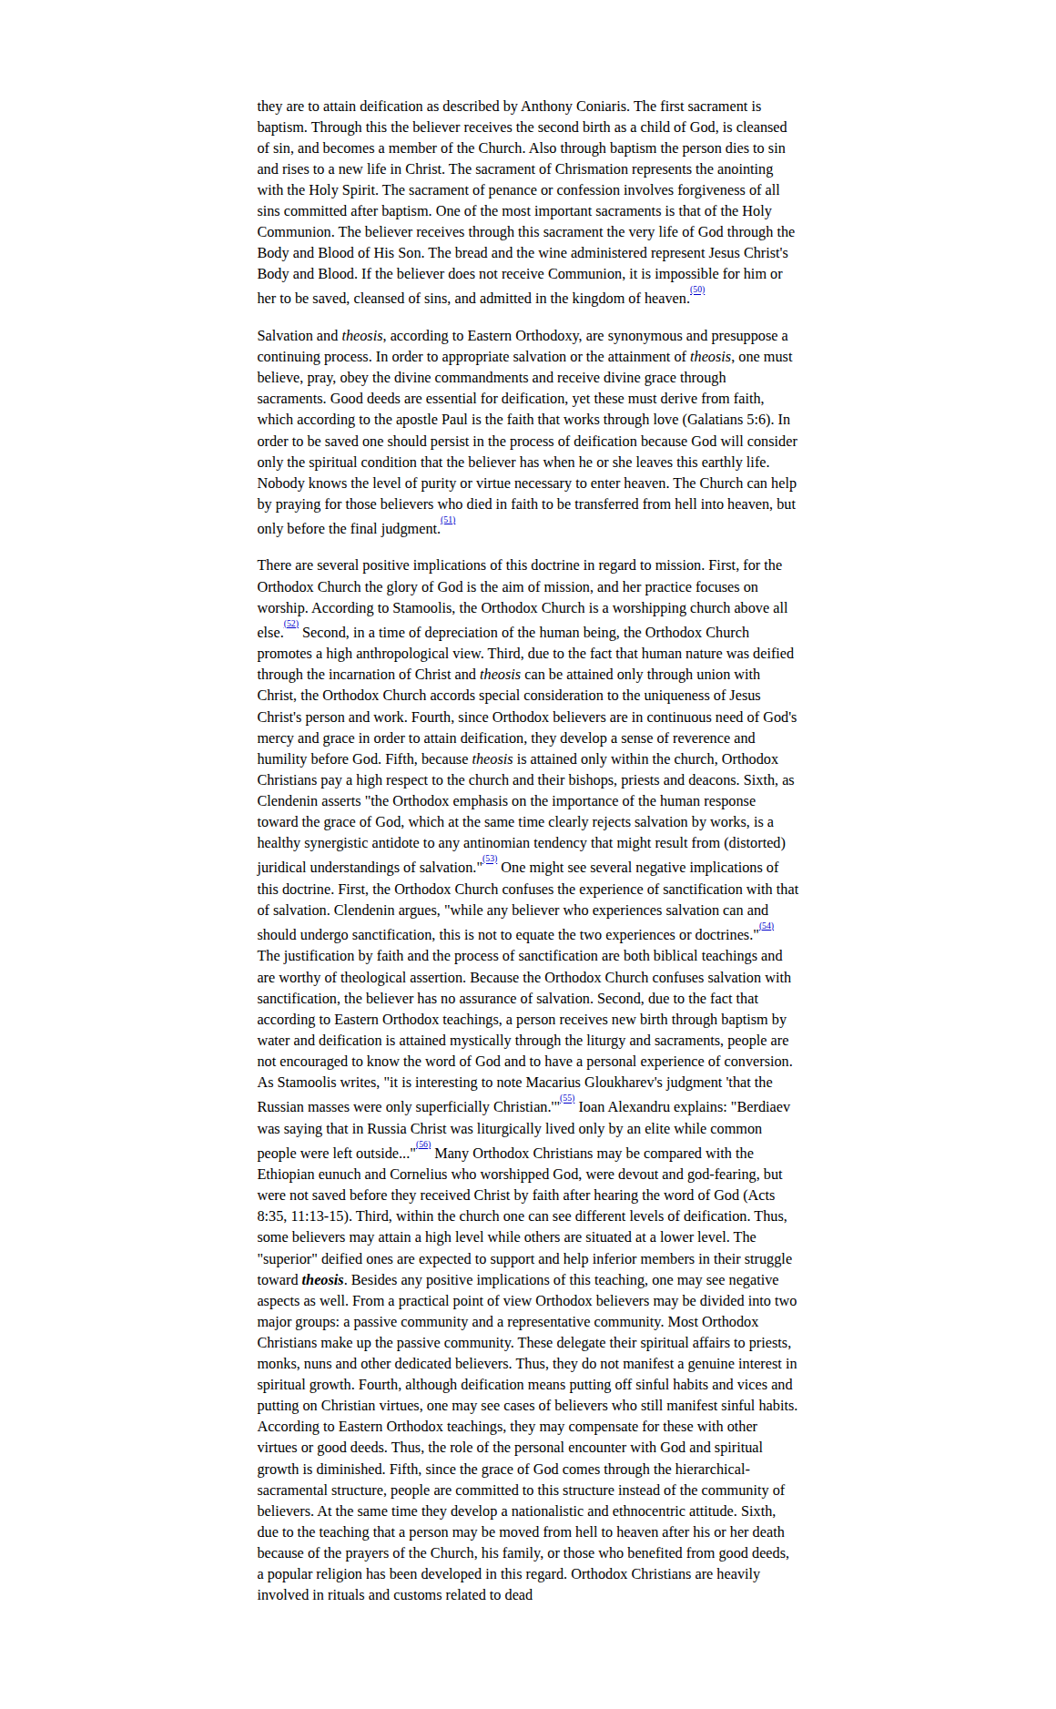they are to attain deification as described by Anthony Coniaris. The first sacrament is baptism. Through this the believer receives the second birth as a child of God, is cleansed of sin, and becomes a member of the Church. Also through baptism the person dies to sin and rises to a new life in Christ. The sacrament of Chrismation represents the anointing with the Holy Spirit. The sacrament of penance or confession involves forgiveness of all sins committed after baptism. One of the most important sacraments is that of the Holy Communion. The believer receives through this sacrament the very life of God through the Body and Blood of His Son. The bread and the wine administered represent Jesus Christ's Body and Blood. If the believer does not receive Communion, it is impossible for him or her to be saved, cleansed of sins, and admitted in the kingdom of heaven.(50)
Salvation and theosis, according to Eastern Orthodoxy, are synonymous and presuppose a continuing process. In order to appropriate salvation or the attainment of theosis, one must believe, pray, obey the divine commandments and receive divine grace through sacraments. Good deeds are essential for deification, yet these must derive from faith, which according to the apostle Paul is the faith that works through love (Galatians 5:6). In order to be saved one should persist in the process of deification because God will consider only the spiritual condition that the believer has when he or she leaves this earthly life. Nobody knows the level of purity or virtue necessary to enter heaven. The Church can help by praying for those believers who died in faith to be transferred from hell into heaven, but only before the final judgment.(51)
There are several positive implications of this doctrine in regard to mission. First, for the Orthodox Church the glory of God is the aim of mission, and her practice focuses on worship. According to Stamoolis, the Orthodox Church is a worshipping church above all else.(52) Second, in a time of depreciation of the human being, the Orthodox Church promotes a high anthropological view. Third, due to the fact that human nature was deified through the incarnation of Christ and theosis can be attained only through union with Christ, the Orthodox Church accords special consideration to the uniqueness of Jesus Christ's person and work. Fourth, since Orthodox believers are in continuous need of God's mercy and grace in order to attain deification, they develop a sense of reverence and humility before God. Fifth, because theosis is attained only within the church, Orthodox Christians pay a high respect to the church and their bishops, priests and deacons. Sixth, as Clendenin asserts "the Orthodox emphasis on the importance of the human response toward the grace of God, which at the same time clearly rejects salvation by works, is a healthy synergistic antidote to any antinomian tendency that might result from (distorted) juridical understandings of salvation."(53) One might see several negative implications of this doctrine. First, the Orthodox Church confuses the experience of sanctification with that of salvation. Clendenin argues, "while any believer who experiences salvation can and should undergo sanctification, this is not to equate the two experiences or doctrines."(54) The justification by faith and the process of sanctification are both biblical teachings and are worthy of theological assertion. Because the Orthodox Church confuses salvation with sanctification, the believer has no assurance of salvation. Second, due to the fact that according to Eastern Orthodox teachings, a person receives new birth through baptism by water and deification is attained mystically through the liturgy and sacraments, people are not encouraged to know the word of God and to have a personal experience of conversion. As Stamoolis writes, "it is interesting to note Macarius Gloukharev's judgment 'that the Russian masses were only superficially Christian.'"(55) Ioan Alexandru explains: "Berdiaev was saying that in Russia Christ was liturgically lived only by an elite while common people were left outside..."(56) Many Orthodox Christians may be compared with the Ethiopian eunuch and Cornelius who worshipped God, were devout and god-fearing, but were not saved before they received Christ by faith after hearing the word of God (Acts 8:35, 11:13-15). Third, within the church one can see different levels of deification. Thus, some believers may attain a high level while others are situated at a lower level. The "superior" deified ones are expected to support and help inferior members in their struggle toward theosis. Besides any positive implications of this teaching, one may see negative aspects as well. From a practical point of view Orthodox believers may be divided into two major groups: a passive community and a representative community. Most Orthodox Christians make up the passive community. These delegate their spiritual affairs to priests, monks, nuns and other dedicated believers. Thus, they do not manifest a genuine interest in spiritual growth. Fourth, although deification means putting off sinful habits and vices and putting on Christian virtues, one may see cases of believers who still manifest sinful habits. According to Eastern Orthodox teachings, they may compensate for these with other virtues or good deeds. Thus, the role of the personal encounter with God and spiritual growth is diminished. Fifth, since the grace of God comes through the hierarchical-sacramental structure, people are committed to this structure instead of the community of believers. At the same time they develop a nationalistic and ethnocentric attitude. Sixth, due to the teaching that a person may be moved from hell to heaven after his or her death because of the prayers of the Church, his family, or those who benefited from good deeds, a popular religion has been developed in this regard. Orthodox Christians are heavily involved in rituals and customs related to dead